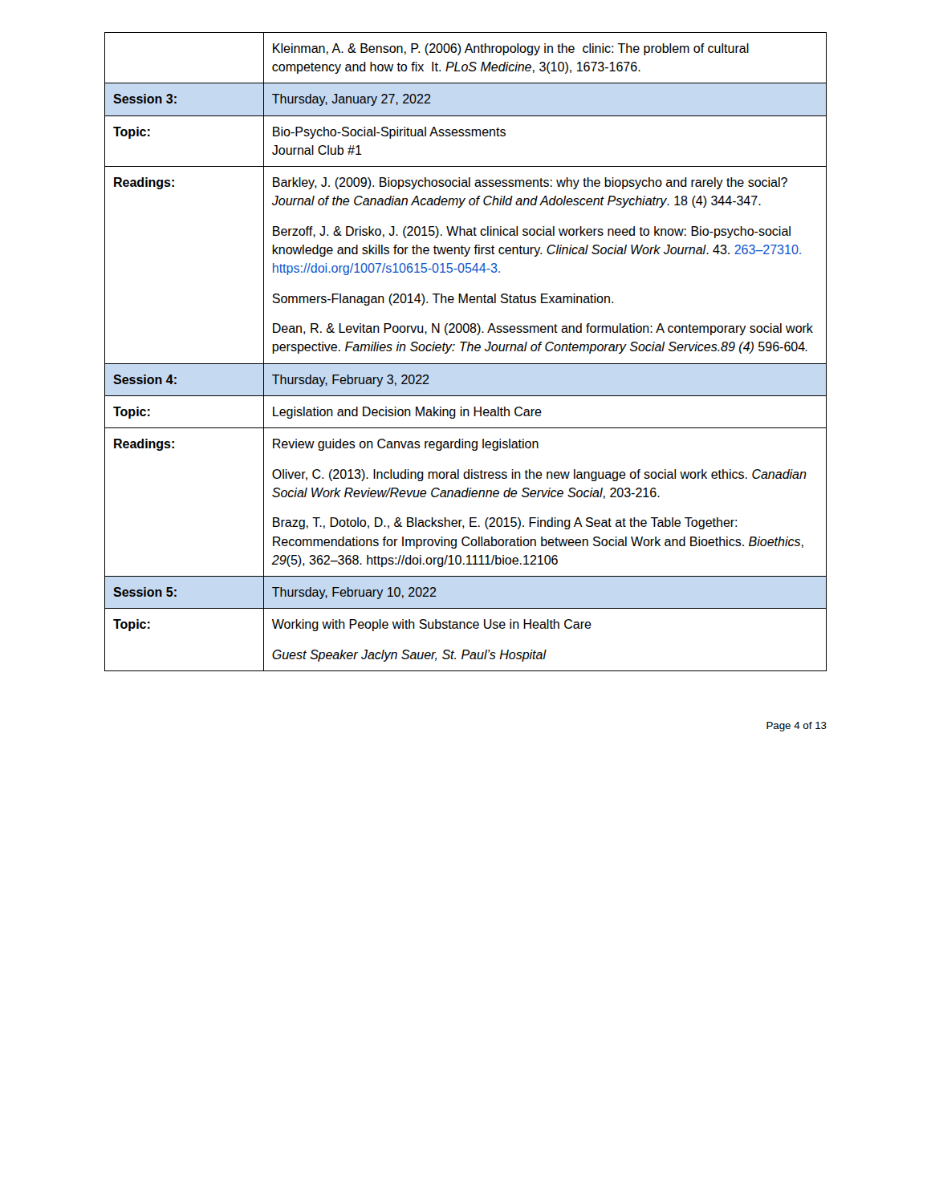| | Kleinman, A. & Benson, P. (2006) Anthropology in the clinic: The problem of cultural competency and how to fix It. PLoS Medicine , 3(10), 1673-1676. |
| Session 3: | Thursday, January 27, 2022 |
| Topic: | Bio-Psycho-Social-Spiritual Assessments Journal Club #1 |
| Readings: | Barkley, J. (2009). Biopsychosocial assessments: why the biopsycho and rarely the social? Journal of the Canadian Academy of Child and Adolescent Psychiatry . 18 (4) 344-347. Berzoff, J. & Drisko, J. (2015). What clinical social workers need to know: Bio-psycho-social knowledge and skills for the twenty first century. Clinical Social Work Journal . 43. 263–27310. https://doi.org/1007/s10615-015-0544-3. Sommers-Flanagan (2014). The Mental Status Examination. Dean, R. & Levitan Poorvu, N (2008). Assessment and formulation: A contemporary social work perspective. Families in Society: The Journal of Contemporary Social Services.89 (4) 596-604 . |
| Session 4: | Thursday, February 3, 2022 |
| Topic: | Legislation and Decision Making in Health Care |
| Readings: | Review guides on Canvas regarding legislation Oliver, C. (2013). Including moral distress in the new language of social work ethics. Canadian Social Work Review/Revue Canadienne de Service Social , 203-216. Brazg, T., Dotolo, D., & Blacksher, E. (2015). Finding A Seat at the Table Together: Recommendations for Improving Collaboration between Social Work and Bioethics. Bioethics , 29 (5), 362–368. https://doi.org/10.1111/bioe.12106 |
| Session 5: | Thursday, February 10, 2022 |
| Topic: | Working with People with Substance Use in Health Care Guest Speaker Jaclyn Sauer, St. Paul’s Hospital |
Page 4 of 13